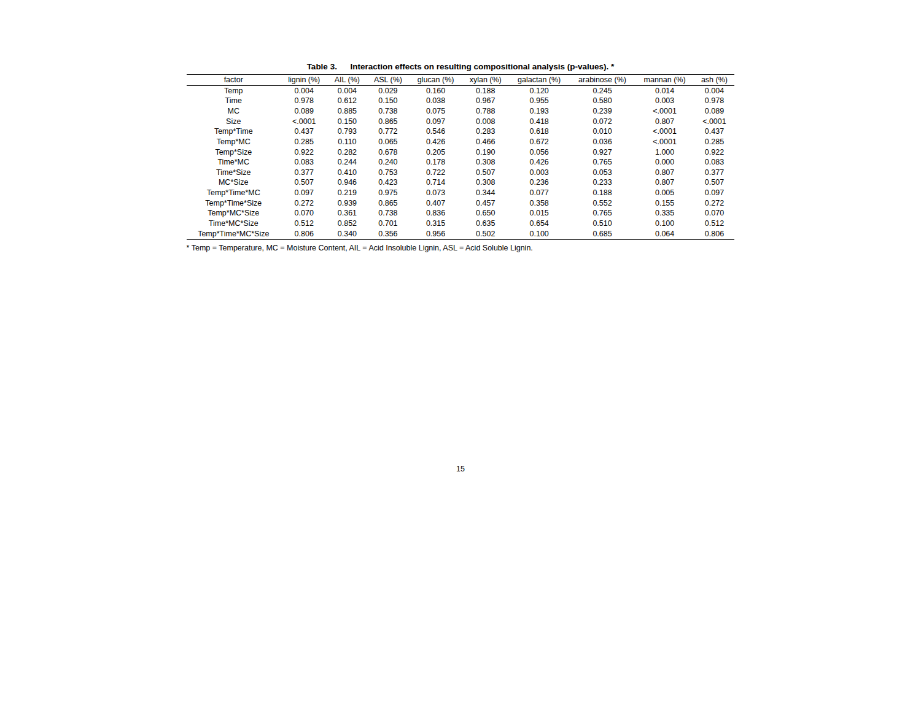Table 3. Interaction effects on resulting compositional analysis (p-values). *
| factor | lignin (%) | AIL (%) | ASL (%) | glucan (%) | xylan (%) | galactan (%) | arabinose (%) | mannan (%) | ash (%) |
| --- | --- | --- | --- | --- | --- | --- | --- | --- | --- |
| Temp | 0.004 | 0.004 | 0.029 | 0.160 | 0.188 | 0.120 | 0.245 | 0.014 | 0.004 |
| Time | 0.978 | 0.612 | 0.150 | 0.038 | 0.967 | 0.955 | 0.580 | 0.003 | 0.978 |
| MC | 0.089 | 0.885 | 0.738 | 0.075 | 0.788 | 0.193 | 0.239 | <.0001 | 0.089 |
| Size | <.0001 | 0.150 | 0.865 | 0.097 | 0.008 | 0.418 | 0.072 | 0.807 | <.0001 |
| Temp*Time | 0.437 | 0.793 | 0.772 | 0.546 | 0.283 | 0.618 | 0.010 | <.0001 | 0.437 |
| Temp*MC | 0.285 | 0.110 | 0.065 | 0.426 | 0.466 | 0.672 | 0.036 | <.0001 | 0.285 |
| Temp*Size | 0.922 | 0.282 | 0.678 | 0.205 | 0.190 | 0.056 | 0.927 | 1.000 | 0.922 |
| Time*MC | 0.083 | 0.244 | 0.240 | 0.178 | 0.308 | 0.426 | 0.765 | 0.000 | 0.083 |
| Time*Size | 0.377 | 0.410 | 0.753 | 0.722 | 0.507 | 0.003 | 0.053 | 0.807 | 0.377 |
| MC*Size | 0.507 | 0.946 | 0.423 | 0.714 | 0.308 | 0.236 | 0.233 | 0.807 | 0.507 |
| Temp*Time*MC | 0.097 | 0.219 | 0.975 | 0.073 | 0.344 | 0.077 | 0.188 | 0.005 | 0.097 |
| Temp*Time*Size | 0.272 | 0.939 | 0.865 | 0.407 | 0.457 | 0.358 | 0.552 | 0.155 | 0.272 |
| Temp*MC*Size | 0.070 | 0.361 | 0.738 | 0.836 | 0.650 | 0.015 | 0.765 | 0.335 | 0.070 |
| Time*MC*Size | 0.512 | 0.852 | 0.701 | 0.315 | 0.635 | 0.654 | 0.510 | 0.100 | 0.512 |
| Temp*Time*MC*Size | 0.806 | 0.340 | 0.356 | 0.956 | 0.502 | 0.100 | 0.685 | 0.064 | 0.806 |
* Temp = Temperature, MC = Moisture Content, AIL = Acid Insoluble Lignin, ASL = Acid Soluble Lignin.
15